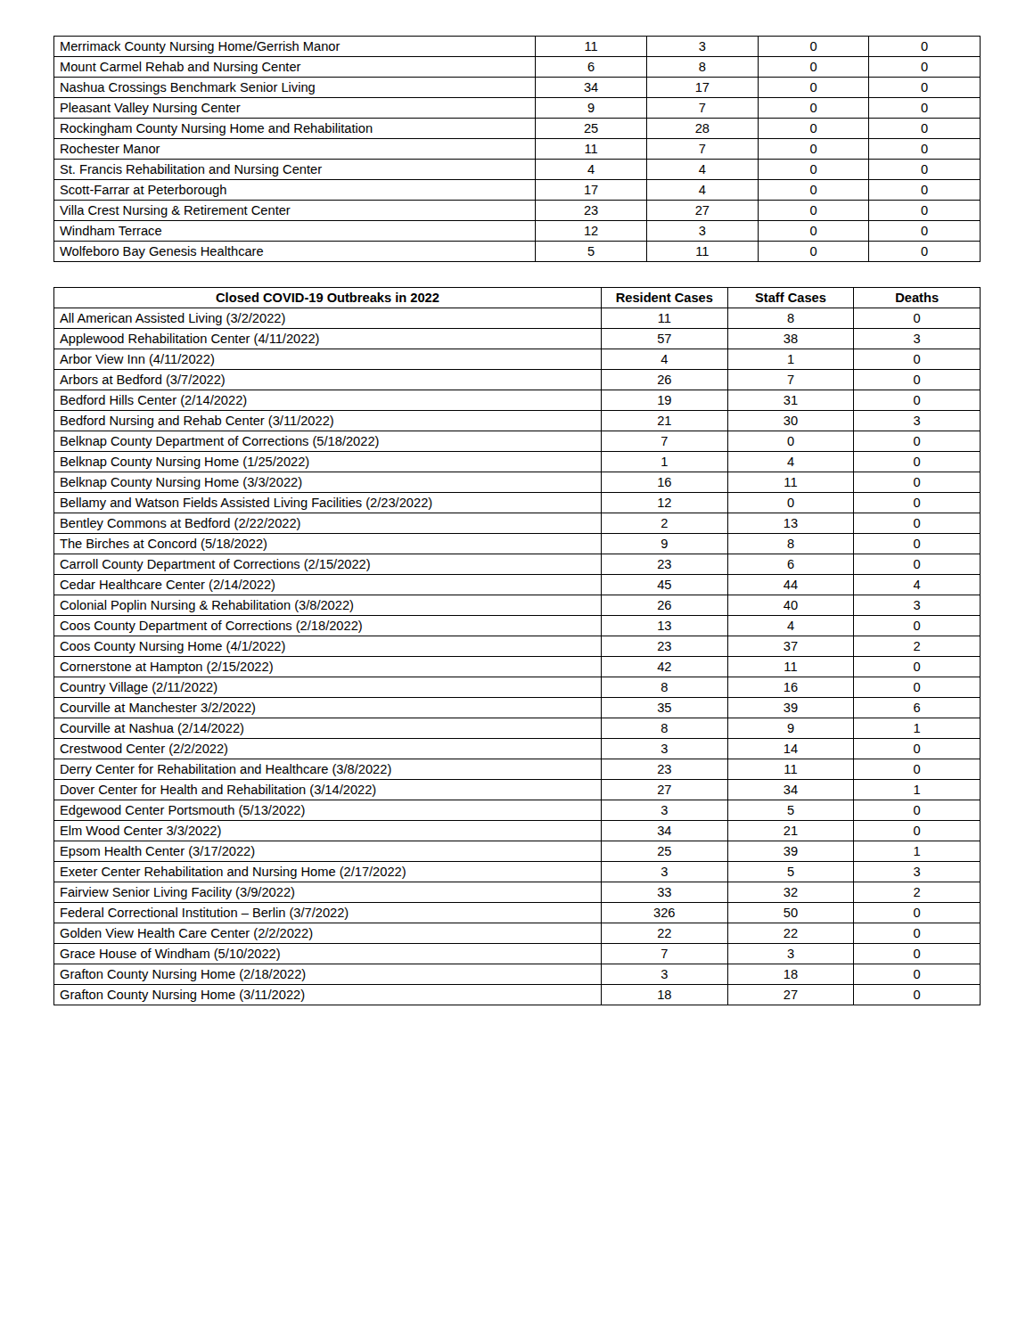| Merrimack County Nursing Home/Gerrish Manor | 11 | 3 | 0 | 0 |
| Mount Carmel Rehab and Nursing Center | 6 | 8 | 0 | 0 |
| Nashua Crossings Benchmark Senior Living | 34 | 17 | 0 | 0 |
| Pleasant Valley Nursing Center | 9 | 7 | 0 | 0 |
| Rockingham County Nursing Home and Rehabilitation | 25 | 28 | 0 | 0 |
| Rochester Manor | 11 | 7 | 0 | 0 |
| St. Francis Rehabilitation and Nursing Center | 4 | 4 | 0 | 0 |
| Scott-Farrar at Peterborough | 17 | 4 | 0 | 0 |
| Villa Crest Nursing & Retirement Center | 23 | 27 | 0 | 0 |
| Windham Terrace | 12 | 3 | 0 | 0 |
| Wolfeboro Bay Genesis Healthcare | 5 | 11 | 0 | 0 |
| Closed COVID-19 Outbreaks in 2022 | Resident Cases | Staff Cases | Deaths |
| --- | --- | --- | --- |
| All American Assisted Living (3/2/2022) | 11 | 8 | 0 |
| Applewood Rehabilitation Center (4/11/2022) | 57 | 38 | 3 |
| Arbor View Inn (4/11/2022) | 4 | 1 | 0 |
| Arbors at Bedford (3/7/2022) | 26 | 7 | 0 |
| Bedford Hills Center (2/14/2022) | 19 | 31 | 0 |
| Bedford Nursing and Rehab Center (3/11/2022) | 21 | 30 | 3 |
| Belknap County Department of Corrections (5/18/2022) | 7 | 0 | 0 |
| Belknap County Nursing Home (1/25/2022) | 1 | 4 | 0 |
| Belknap County Nursing Home (3/3/2022) | 16 | 11 | 0 |
| Bellamy and Watson Fields Assisted Living Facilities (2/23/2022) | 12 | 0 | 0 |
| Bentley Commons at Bedford (2/22/2022) | 2 | 13 | 0 |
| The Birches at Concord (5/18/2022) | 9 | 8 | 0 |
| Carroll County Department of Corrections (2/15/2022) | 23 | 6 | 0 |
| Cedar Healthcare Center (2/14/2022) | 45 | 44 | 4 |
| Colonial Poplin Nursing & Rehabilitation (3/8/2022) | 26 | 40 | 3 |
| Coos County Department of Corrections (2/18/2022) | 13 | 4 | 0 |
| Coos County Nursing Home (4/1/2022) | 23 | 37 | 2 |
| Cornerstone at Hampton (2/15/2022) | 42 | 11 | 0 |
| Country Village (2/11/2022) | 8 | 16 | 0 |
| Courville at Manchester 3/2/2022) | 35 | 39 | 6 |
| Courville at Nashua (2/14/2022) | 8 | 9 | 1 |
| Crestwood Center (2/2/2022) | 3 | 14 | 0 |
| Derry Center for Rehabilitation and Healthcare (3/8/2022) | 23 | 11 | 0 |
| Dover Center for Health and Rehabilitation (3/14/2022) | 27 | 34 | 1 |
| Edgewood Center Portsmouth (5/13/2022) | 3 | 5 | 0 |
| Elm Wood Center 3/3/2022) | 34 | 21 | 0 |
| Epsom Health Center (3/17/2022) | 25 | 39 | 1 |
| Exeter Center Rehabilitation and Nursing Home (2/17/2022) | 3 | 5 | 3 |
| Fairview Senior Living Facility (3/9/2022) | 33 | 32 | 2 |
| Federal Correctional Institution – Berlin (3/7/2022) | 326 | 50 | 0 |
| Golden View Health Care Center (2/2/2022) | 22 | 22 | 0 |
| Grace House of Windham (5/10/2022) | 7 | 3 | 0 |
| Grafton County Nursing Home (2/18/2022) | 3 | 18 | 0 |
| Grafton County Nursing Home (3/11/2022) | 18 | 27 | 0 |